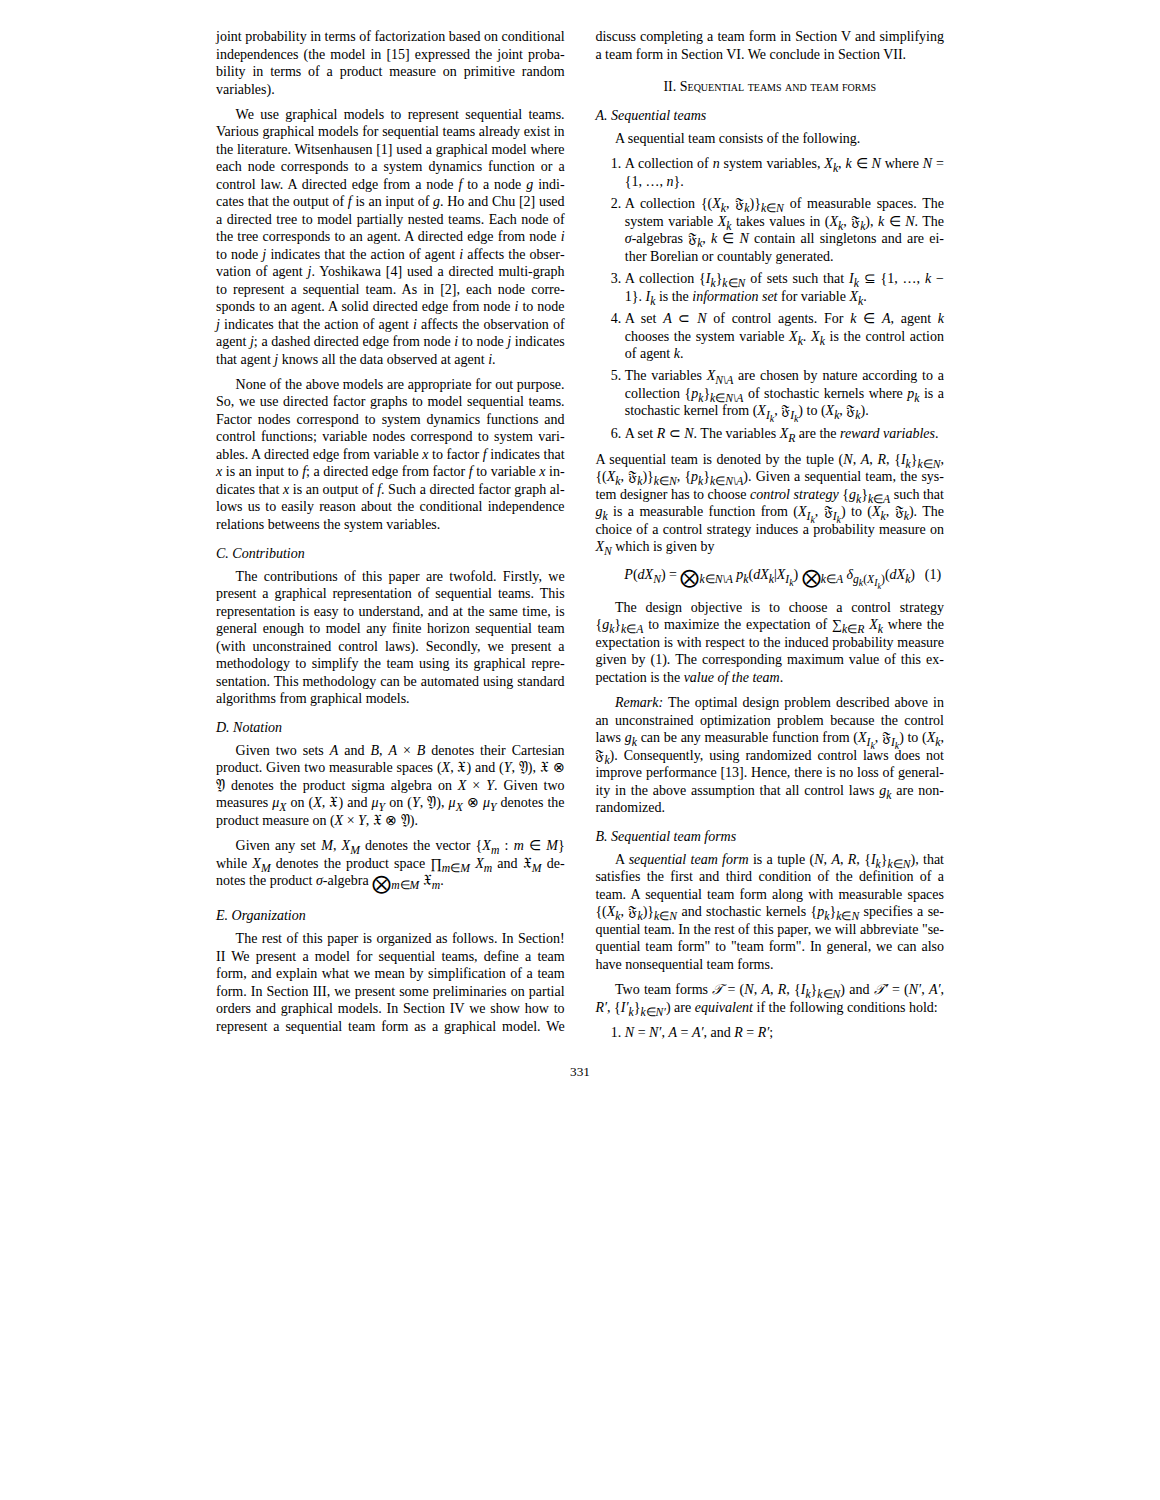joint probability in terms of factorization based on conditional independences (the model in [15] expressed the joint probability in terms of a product measure on primitive random variables).
We use graphical models to represent sequential teams. Various graphical models for sequential teams already exist in the literature. Witsenhausen [1] used a graphical model where each node corresponds to a system dynamics function or a control law. A directed edge from a node f to a node g indicates that the output of f is an input of g. Ho and Chu [2] used a directed tree to model partially nested teams. Each node of the tree corresponds to an agent. A directed edge from node i to node j indicates that the action of agent i affects the observation of agent j. Yoshikawa [4] used a directed multi-graph to represent a sequential team. As in [2], each node corresponds to an agent. A solid directed edge from node i to node j indicates that the action of agent i affects the observation of agent j; a dashed directed edge from node i to node j indicates that agent j knows all the data observed at agent i.
None of the above models are appropriate for out purpose. So, we use directed factor graphs to model sequential teams. Factor nodes correspond to system dynamics functions and control functions; variable nodes correspond to system variables. A directed edge from variable x to factor f indicates that x is an input to f; a directed edge from factor f to variable x indicates that x is an output of f. Such a directed factor graph allows us to easily reason about the conditional independence relations betweens the system variables.
C. Contribution
The contributions of this paper are twofold. Firstly, we present a graphical representation of sequential teams. This representation is easy to understand, and at the same time, is general enough to model any finite horizon sequential team (with unconstrained control laws). Secondly, we present a methodology to simplify the team using its graphical representation. This methodology can be automated using standard algorithms from graphical models.
D. Notation
Given two sets A and B, A × B denotes their Cartesian product. Given two measurable spaces (X, 𝔛) and (Y, 𝔜), 𝔛 ⊗ 𝔜 denotes the product sigma algebra on X × Y. Given two measures μX on (X, 𝔛) and μY on (Y, 𝔜), μX ⊗ μY denotes the product measure on (X × Y, 𝔛 ⊗ 𝔜).
Given any set M, XM denotes the vector {Xm : m ∈ M} while XM denotes the product space ∏m∈M Xm and 𝔛M denotes the product σ-algebra ⨂m∈M 𝔛m.
E. Organization
The rest of this paper is organized as follows. In Section! II We present a model for sequential teams, define a team form, and explain what we mean by simplification of a team form. In Section III, we present some preliminaries on partial orders and graphical models. In Section IV we show how to represent a sequential team form as a graphical model. We discuss completing a team form in Section V and simplifying a team form in Section VI. We conclude in Section VII.
II. Sequential teams and team forms
A. Sequential teams
A sequential team consists of the following.
A collection of n system variables, Xk, k ∈ N where N = {1, …, n}.
A collection {(Xk, 𝔉k)}k∈N of measurable spaces. The system variable Xk takes values in (Xk, 𝔉k), k ∈ N. The σ-algebras 𝔉k, k ∈ N contain all singletons and are either Borelian or countably generated.
A collection {Ik}k∈N of sets such that Ik ⊆ {1, …, k − 1}. Ik is the information set for variable Xk.
A set A ⊂ N of control agents. For k ∈ A, agent k chooses the system variable Xk. Xk is the control action of agent k.
The variables XN\A are chosen by nature according to a collection {pk}k∈N\A of stochastic kernels where pk is a stochastic kernel from (XIk, 𝔉Ik) to (Xk, 𝔉k).
A set R ⊂ N. The variables XR are the reward variables.
A sequential team is denoted by the tuple (N, A, R, {Ik}k∈N, {(Xk, 𝔉k)}k∈N, {pk}k∈N\A). Given a sequential team, the system designer has to choose control strategy {gk}k∈A such that gk is a measurable function from (XIk, 𝔉Ik) to (Xk, 𝔉k). The choice of a control strategy induces a probability measure on XN which is given by
P(dXN) = ⨂k∈N\A pk(dXk|XIk) ⨂k∈A δgk(XIk)(dXk) (1)
The design objective is to choose a control strategy {gk}k∈A to maximize the expectation of ∑k∈R Xk where the expectation is with respect to the induced probability measure given by (1). The corresponding maximum value of this expectation is the value of the team.
Remark: The optimal design problem described above in an unconstrained optimization problem because the control laws gk can be any measurable function from (XIk, 𝔉Ik) to (Xk, 𝔉k). Consequently, using randomized control laws does not improve performance [13]. Hence, there is no loss of generality in the above assumption that all control laws gk are non-randomized.
B. Sequential team forms
A sequential team form is a tuple (N, A, R, {Ik}k∈N), that satisfies the first and third condition of the definition of a team. A sequential team form along with measurable spaces {(Xk, 𝔉k)}k∈N and stochastic kernels {pk}k∈N specifies a sequential team. In the rest of this paper, we will abbreviate "sequential team form" to "team form". In general, we can also have nonsequential team forms.
Two team forms 𝒯 = (N, A, R, {Ik}k∈N) and 𝒯′ = (N′, A′, R′, {I′k}k∈N′) are equivalent if the following conditions hold:
N = N′, A = A′, and R = R′;
331